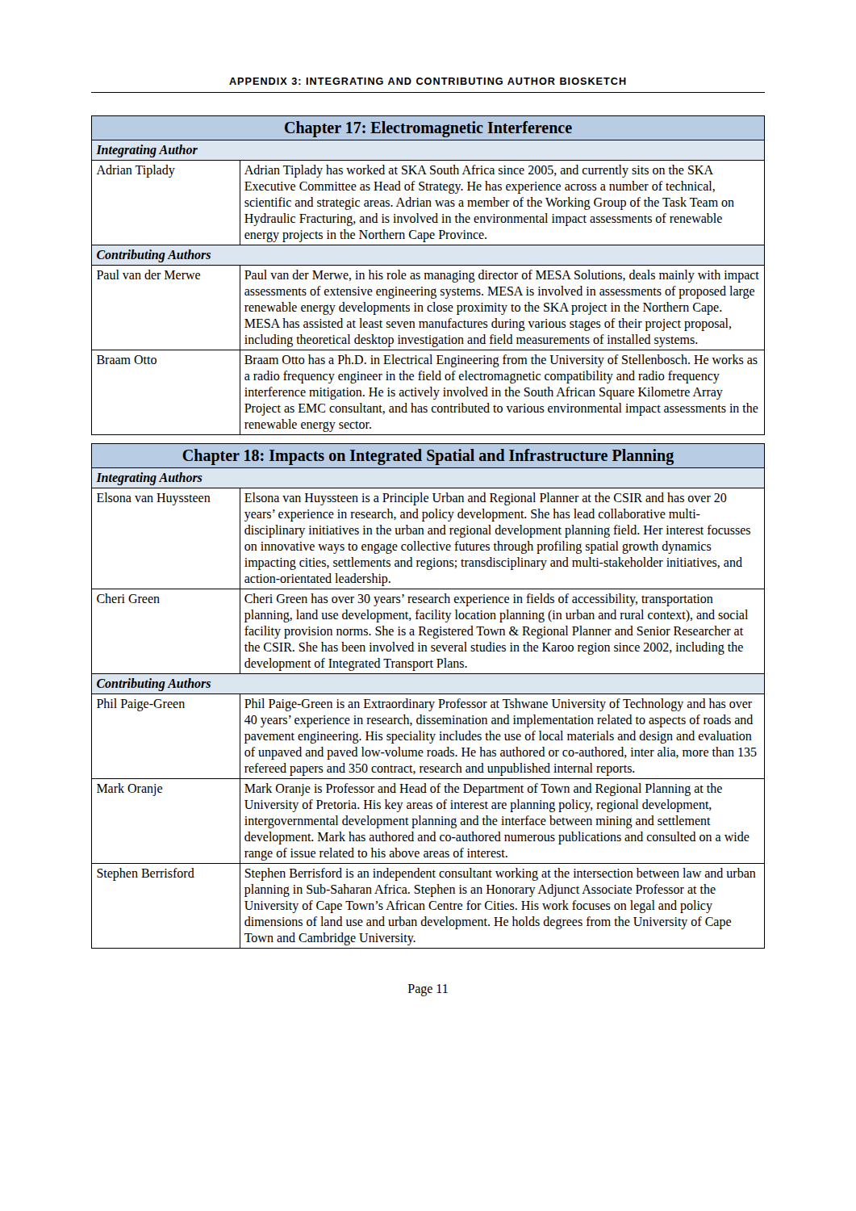APPENDIX 3: INTEGRATING AND CONTRIBUTING AUTHOR BIOSKETCH
| Chapter 17: Electromagnetic Interference |
| Integrating Author |
| Adrian Tiplady | Adrian Tiplady has worked at SKA South Africa since 2005, and currently sits on the SKA Executive Committee as Head of Strategy. He has experience across a number of technical, scientific and strategic areas. Adrian was a member of the Working Group of the Task Team on Hydraulic Fracturing, and is involved in the environmental impact assessments of renewable energy projects in the Northern Cape Province. |
| Contributing Authors |
| Paul van der Merwe | Paul van der Merwe, in his role as managing director of MESA Solutions, deals mainly with impact assessments of extensive engineering systems. MESA is involved in assessments of proposed large renewable energy developments in close proximity to the SKA project in the Northern Cape. MESA has assisted at least seven manufactures during various stages of their project proposal, including theoretical desktop investigation and field measurements of installed systems. |
| Braam Otto | Braam Otto has a Ph.D. in Electrical Engineering from the University of Stellenbosch. He works as a radio frequency engineer in the field of electromagnetic compatibility and radio frequency interference mitigation. He is actively involved in the South African Square Kilometre Array Project as EMC consultant, and has contributed to various environmental impact assessments in the renewable energy sector. |
| Chapter 18: Impacts on Integrated Spatial and Infrastructure Planning |
| Integrating Authors |
| Elsona van Huyssteen | Elsona van Huyssteen is a Principle Urban and Regional Planner at the CSIR and has over 20 years’ experience in research, and policy development. She has lead collaborative multi-disciplinary initiatives in the urban and regional development planning field. Her interest focusses on innovative ways to engage collective futures through profiling spatial growth dynamics impacting cities, settlements and regions; transdisciplinary and multi-stakeholder initiatives, and action-orientated leadership. |
| Cheri Green | Cheri Green has over 30 years’ research experience in fields of accessibility, transportation planning, land use development, facility location planning (in urban and rural context), and social facility provision norms. She is a Registered Town & Regional Planner and Senior Researcher at the CSIR. She has been involved in several studies in the Karoo region since 2002, including the development of Integrated Transport Plans. |
| Contributing Authors |
| Phil Paige-Green | Phil Paige-Green is an Extraordinary Professor at Tshwane University of Technology and has over 40 years’ experience in research, dissemination and implementation related to aspects of roads and pavement engineering. His speciality includes the use of local materials and design and evaluation of unpaved and paved low-volume roads. He has authored or co-authored, inter alia, more than 135 refereed papers and 350 contract, research and unpublished internal reports. |
| Mark Oranje | Mark Oranje is Professor and Head of the Department of Town and Regional Planning at the University of Pretoria. His key areas of interest are planning policy, regional development, intergovernmental development planning and the interface between mining and settlement development. Mark has authored and co-authored numerous publications and consulted on a wide range of issue related to his above areas of interest. |
| Stephen Berrisford | Stephen Berrisford is an independent consultant working at the intersection between law and urban planning in Sub-Saharan Africa. Stephen is an Honorary Adjunct Associate Professor at the University of Cape Town’s African Centre for Cities. His work focuses on legal and policy dimensions of land use and urban development. He holds degrees from the University of Cape Town and Cambridge University. |
Page 11